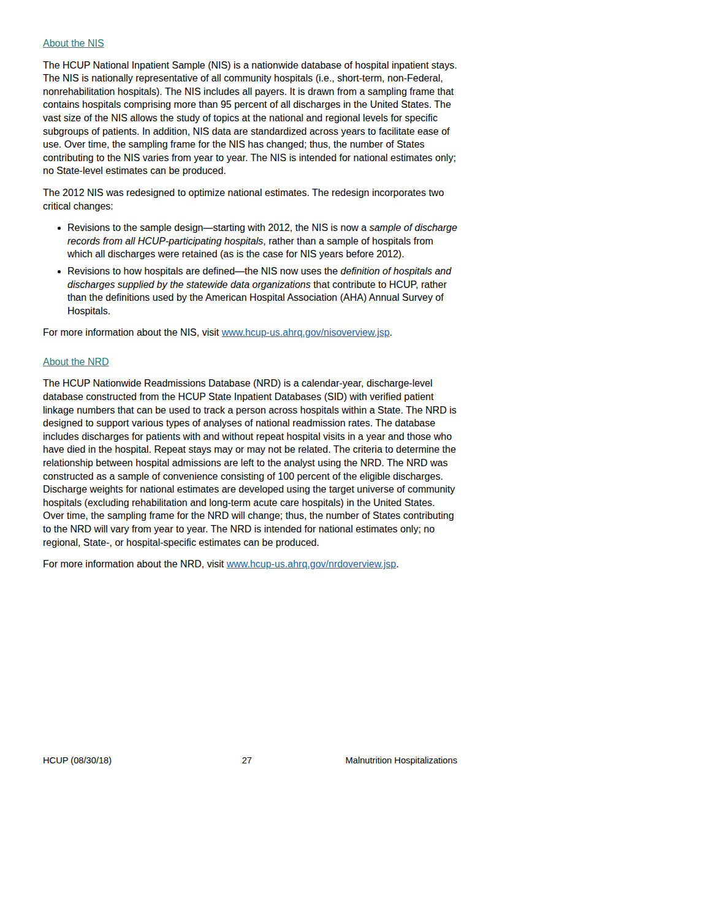About the NIS
The HCUP National Inpatient Sample (NIS) is a nationwide database of hospital inpatient stays. The NIS is nationally representative of all community hospitals (i.e., short-term, non-Federal, nonrehabilitation hospitals). The NIS includes all payers. It is drawn from a sampling frame that contains hospitals comprising more than 95 percent of all discharges in the United States. The vast size of the NIS allows the study of topics at the national and regional levels for specific subgroups of patients. In addition, NIS data are standardized across years to facilitate ease of use. Over time, the sampling frame for the NIS has changed; thus, the number of States contributing to the NIS varies from year to year. The NIS is intended for national estimates only; no State-level estimates can be produced.
The 2012 NIS was redesigned to optimize national estimates. The redesign incorporates two critical changes:
Revisions to the sample design—starting with 2012, the NIS is now a sample of discharge records from all HCUP-participating hospitals, rather than a sample of hospitals from which all discharges were retained (as is the case for NIS years before 2012).
Revisions to how hospitals are defined—the NIS now uses the definition of hospitals and discharges supplied by the statewide data organizations that contribute to HCUP, rather than the definitions used by the American Hospital Association (AHA) Annual Survey of Hospitals.
For more information about the NIS, visit www.hcup-us.ahrq.gov/nisoverview.jsp.
About the NRD
The HCUP Nationwide Readmissions Database (NRD) is a calendar-year, discharge-level database constructed from the HCUP State Inpatient Databases (SID) with verified patient linkage numbers that can be used to track a person across hospitals within a State. The NRD is designed to support various types of analyses of national readmission rates. The database includes discharges for patients with and without repeat hospital visits in a year and those who have died in the hospital. Repeat stays may or may not be related. The criteria to determine the relationship between hospital admissions are left to the analyst using the NRD. The NRD was constructed as a sample of convenience consisting of 100 percent of the eligible discharges. Discharge weights for national estimates are developed using the target universe of community hospitals (excluding rehabilitation and long-term acute care hospitals) in the United States. Over time, the sampling frame for the NRD will change; thus, the number of States contributing to the NRD will vary from year to year. The NRD is intended for national estimates only; no regional, State-, or hospital-specific estimates can be produced.
For more information about the NRD, visit www.hcup-us.ahrq.gov/nrdoverview.jsp.
HCUP (08/30/18) 27 Malnutrition Hospitalizations